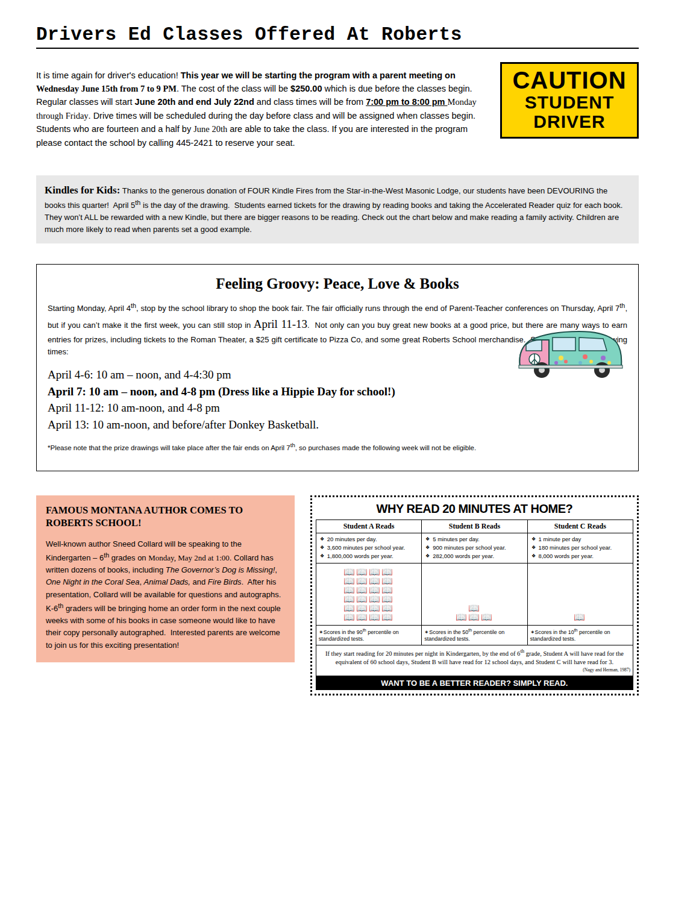Drivers Ed Classes Offered At Roberts
CAUTION
STUDENT
DRIVER
It is time again for driver's education! This year we will be starting the program with a parent meeting on Wednesday June 15th from 7 to 9 PM. The cost of the class will be $250.00 which is due before the classes begin. Regular classes will start June 20th and end July 22nd and class times will be from 7:00 pm to 8:00 pm Monday through Friday. Drive times will be scheduled during the day before class and will be assigned when classes begin. Students who are fourteen and a half by June 20th are able to take the class. If you are interested in the program please contact the school by calling 445-2421 to reserve your seat.
Kindles for Kids: Thanks to the generous donation of FOUR Kindle Fires from the Star-in-the-West Masonic Lodge, our students have been DEVOURING the books this quarter! April 5th is the day of the drawing. Students earned tickets for the drawing by reading books and taking the Accelerated Reader quiz for each book. They won’t ALL be rewarded with a new Kindle, but there are bigger reasons to be reading. Check out the chart below and make reading a family activity. Children are much more likely to read when parents set a good example.
Feeling Groovy: Peace, Love & Books
Starting Monday, April 4th, stop by the school library to shop the book fair. The fair officially runs through the end of Parent-Teacher conferences on Thursday, April 7th, but if you can’t make it the first week, you can still stop in April 11-13. Not only can you buy great new books at a good price, but there are many ways to earn entries for prizes, including tickets to the Roman Theater, a $25 gift certificate to Pizza Co, and some great Roberts School merchandise. Stop by any of the following times:
April 4-6: 10 am – noon, and 4-4:30 pm
April 7: 10 am – noon, and 4-8 pm (Dress like a Hippie Day for school!)
April 11-12: 10 am-noon, and 4-8 pm
April 13: 10 am-noon, and before/after Donkey Basketball.
*Please note that the prize drawings will take place after the fair ends on April 7th, so purchases made the following week will not be eligible.
FAMOUS MONTANA AUTHOR COMES TO ROBERTS SCHOOL!
Well-known author Sneed Collard will be speaking to the Kindergarten – 6th grades on Monday, May 2nd at 1:00. Collard has written dozens of books, including The Governor’s Dog is Missing!, One Night in the Coral Sea, Animal Dads, and Fire Birds. After his presentation, Collard will be available for questions and autographs. K-6th graders will be bringing home an order form in the next couple weeks with some of his books in case someone would like to have their copy personally autographed. Interested parents are welcome to join us for this exciting presentation!
WHY READ 20 MINUTES AT HOME?
| Student A Reads | Student B Reads | Student C Reads |
| --- | --- | --- |
| 20 minutes per day. 3,600 minutes per school year. 1,800,000 words per year. | 5 minutes per day. 900 minutes per school year. 282,000 words per year. | 1 minute per day 180 minutes per school year. 8,000 words per year. |
| 📖📖📖📖 📖📖📖📖 📖📖📖📖 📖📖📖📖 📖📖📖📖 📖📖📖📖 | 📖 📖📖📖 | 📖 |
| ✶Scores in the 90 th percentile on standardized tests. | ✶Scores in the 50 th percentile on standardized tests. | ✶Scores in the 10 th percentile on standardized tests. |
| If they start reading for 20 minutes per night in Kindergarten, by the end of 6 th grade, Student A will have read for the equivalent of 60 school days, Student B will have read for 12 school days, and Student C will have read for 3. (Nagy and Herman, 1987) |
WANT TO BE A BETTER READER? SIMPLY READ.